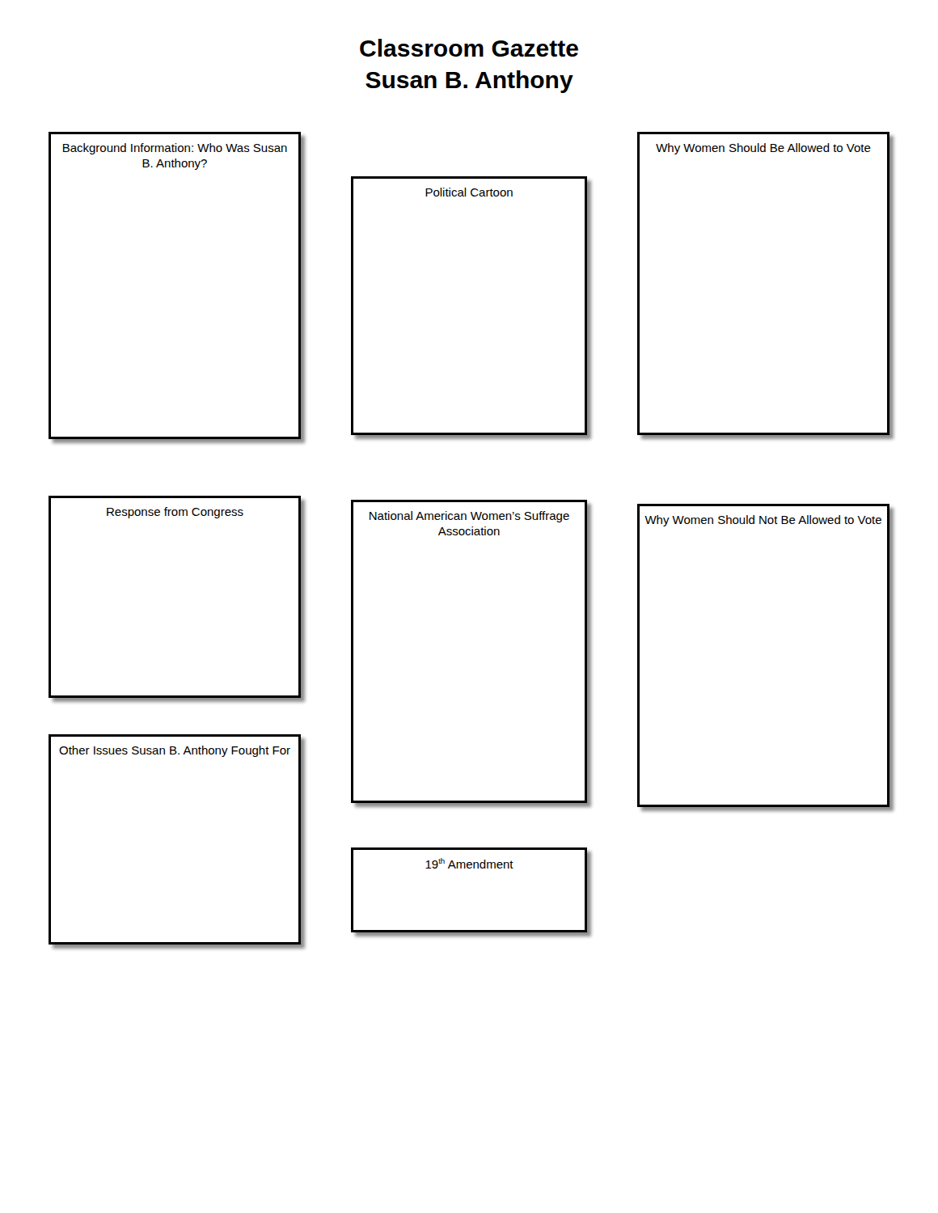Classroom Gazette
Susan B. Anthony
Background Information: Who Was Susan B. Anthony?
Political Cartoon
Why Women Should Be Allowed to Vote
Response from Congress
Other Issues Susan B. Anthony Fought For
National American Women’s Suffrage Association
19th Amendment
Why Women Should Not Be Allowed to Vote